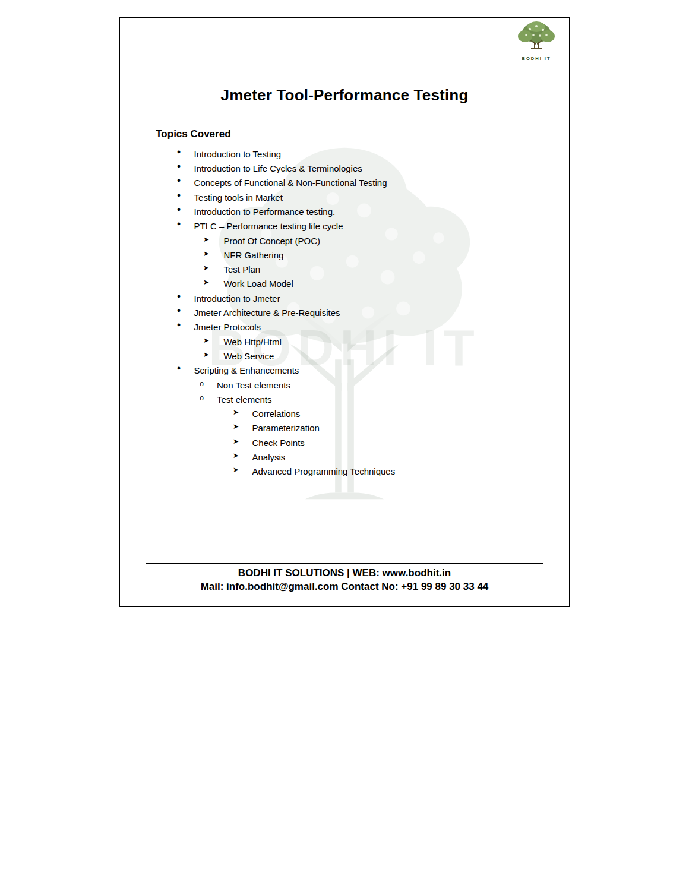BODHI IT
BODHI IT
Jmeter Tool-Performance Testing
Topics Covered
Introduction to Testing
Introduction to Life Cycles & Terminologies
Concepts of Functional & Non-Functional Testing
Testing tools in Market
Introduction to Performance testing.
PTLC – Performance testing life cycle
Proof Of Concept (POC)
NFR Gathering
Test Plan
Work Load Model
Introduction to Jmeter
Jmeter Architecture & Pre-Requisites
Jmeter Protocols
Web Http/Html
Web Service
Scripting & Enhancements
Non Test elements
Test elements
Correlations
Parameterization
Check Points
Analysis
Advanced Programming Techniques
BODHI IT SOLUTIONS | WEB: www.bodhit.in
Mail: info.bodhit@gmail.com Contact No: +91 99 89 30 33 44